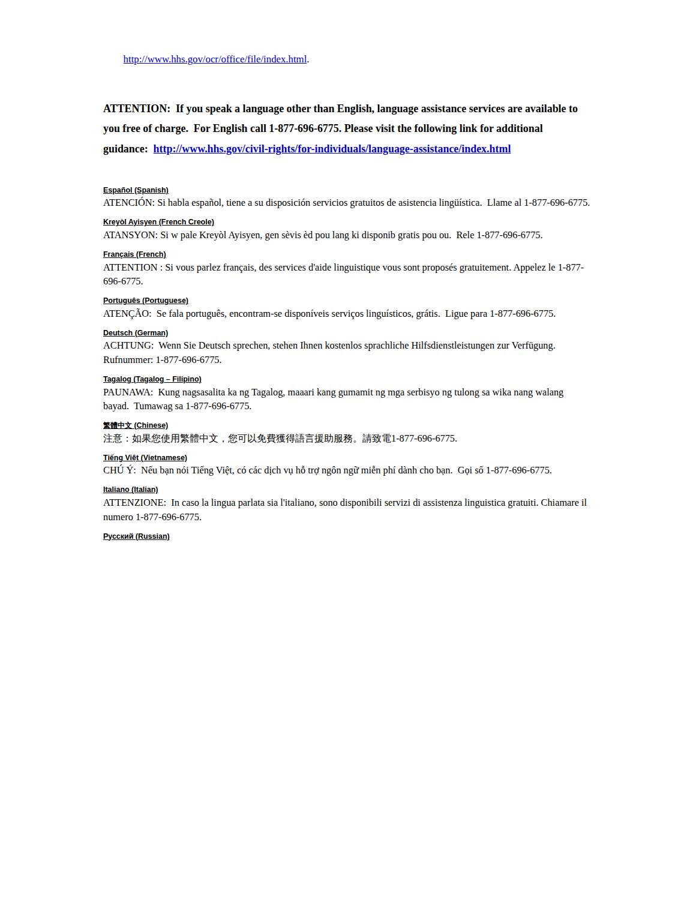http://www.hhs.gov/ocr/office/file/index.html.
ATTENTION: If you speak a language other than English, language assistance services are available to you free of charge. For English call 1-877-696-6775. Please visit the following link for additional guidance: http://www.hhs.gov/civil-rights/for-individuals/language-assistance/index.html
Español (Spanish)
ATENCIÓN: Si habla español, tiene a su disposición servicios gratuitos de asistencia lingüística. Llame al 1-877-696-6775.
Kreyòl Ayisyen (French Creole)
ATANSYON: Si w pale Kreyòl Ayisyen, gen sèvis èd pou lang ki disponib gratis pou ou. Rele 1-877-696-6775.
Français (French)
ATTENTION : Si vous parlez français, des services d'aide linguistique vous sont proposés gratuitement. Appelez le 1-877-696-6775.
Português (Portuguese)
ATENÇÃO: Se fala português, encontram-se disponíveis serviços linguísticos, grátis. Ligue para 1-877-696-6775.
Deutsch (German)
ACHTUNG: Wenn Sie Deutsch sprechen, stehen Ihnen kostenlos sprachliche Hilfsdienstleistungen zur Verfügung. Rufnummer: 1-877-696-6775.
Tagalog (Tagalog – Filipino)
PAUNAWA: Kung nagsasalita ka ng Tagalog, maaari kang gumamit ng mga serbisyo ng tulong sa wika nang walang bayad. Tumawag sa 1-877-696-6775.
繁體中文 (Chinese)
注意：如果您使用繁體中文，您可以免費獲得語言援助服務。請致電1-877-696-6775.
Tiếng Việt (Vietnamese)
CHÚ Ý: Nếu bạn nói Tiếng Việt, có các dịch vụ hỗ trợ ngôn ngữ miễn phí dành cho bạn. Gọi số 1-877-696-6775.
Italiano (Italian)
ATTENZIONE: In caso la lingua parlata sia l'italiano, sono disponibili servizi di assistenza linguistica gratuiti. Chiamare il numero 1-877-696-6775.
Русский (Russian)